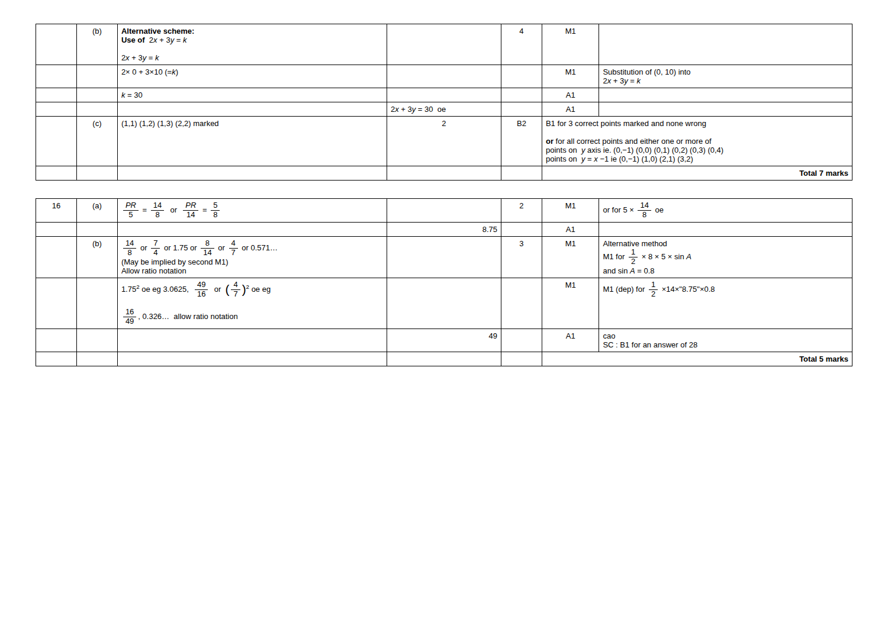| | (b) | Alternative scheme: Use of 2 x + 3 y = k 2 x + 3 y = k | | 4 | M1 | |
| | | 2× 0 + 3×10 (= k ) | | | M1 | Substitution of (0, 10) into 2 x + 3 y = k |
| | | k = 30 | | | A1 | |
| | | | 2 x + 3 y = 30 oe | | A1 | |
| | (c) | (1,1) (1,2) (1,3) (2,2) marked | 2 | B2 | B1 for 3 correct points marked and none wrong or for all correct points and either one or more of points on y axis ie. (0,−1) (0,0) (0,1) (0,2) (0,3) (0,4) points on y = x −1 ie (0,−1) (1,0) (2,1) (3,2) |
| | | | | | Total 7 marks |
| 16 | (a) | PR 5 = 14 8 or PR 14 = 5 8 | | 2 | M1 | or for 5 × 14 8 oe |
| | | | 8.75 | | A1 | |
| | (b) | 14 8 or 7 4 or 1.75 or 8 14 or 4 7 or 0.571… (May be implied by second M1) Allow ratio notation | | 3 | M1 | Alternative method M1 for 1 2 × 8 × 5 × sin A and sin A = 0.8 |
| | | 1.75 2 oe eg 3.0625, 49 16 or ( 4 7 ) 2 oe eg 16 49 , 0.326… allow ratio notation | | | M1 | M1 (dep) for 1 2 ×14×"8.75"×0.8 |
| | | | 49 | | A1 | cao SC : B1 for an answer of 28 |
| | | | | | Total 5 marks |